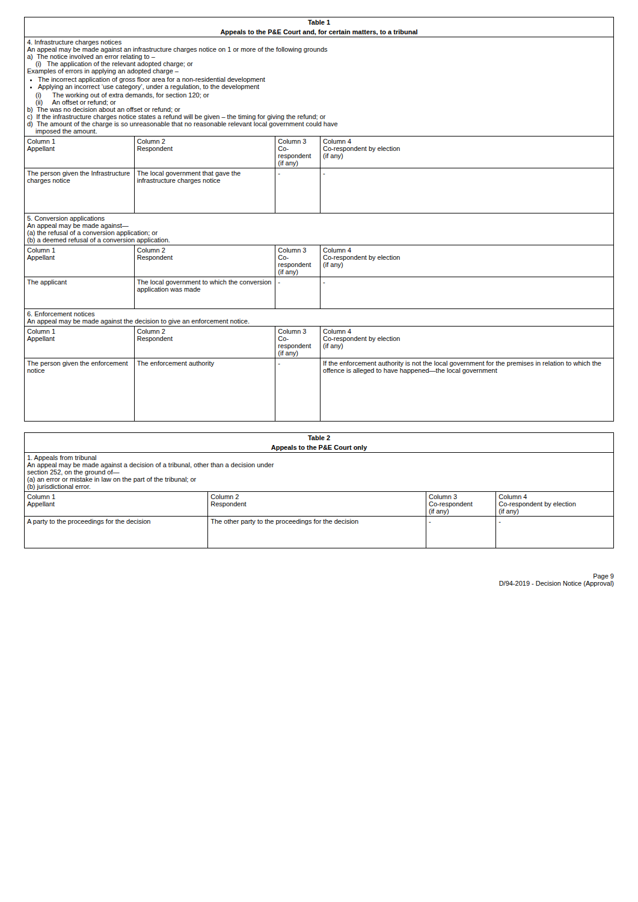| Table 1 |
| Appeals to the P&E Court and, for certain matters, to a tribunal |
| 4. Infrastructure charges notices An appeal may be made against an infrastructure charges notice on 1 or more of the following grounds a) The notice involved an error relating to – (i) The application of the relevant adopted charge; or Examples of errors in applying an adopted charge – The incorrect application of gross floor area for a non-residential development Applying an incorrect ‘use category’, under a regulation, to the development (i) The working out of extra demands, for section 120; or (ii) An offset or refund; or b) The was no decision about an offset or refund; or c) If the infrastructure charges notice states a refund will be given – the timing for giving the refund; or d) The amount of the charge is so unreasonable that no reasonable relevant local government could have imposed the amount. |
| Column 1 Appellant | Column 2 Respondent | Column 3 Co-respondent (if any) | Column 4 Co-respondent by election (if any) |
| The person given the Infrastructure charges notice | The local government that gave the infrastructure charges notice | - | - |
| 5. Conversion applications An appeal may be made against— (a) the refusal of a conversion application; or (b) a deemed refusal of a conversion application. |
| Column 1 Appellant | Column 2 Respondent | Column 3 Co-respondent (if any) | Column 4 Co-respondent by election (if any) |
| The applicant | The local government to which the conversion application was made | - | - |
| 6. Enforcement notices An appeal may be made against the decision to give an enforcement notice. |
| Column 1 Appellant | Column 2 Respondent | Column 3 Co-respondent (if any) | Column 4 Co-respondent by election (if any) |
| The person given the enforcement notice | The enforcement authority | - | If the enforcement authority is not the local government for the premises in relation to which the offence is alleged to have happened—the local government |
| Table 2 |
| Appeals to the P&E Court only |
| 1. Appeals from tribunal An appeal may be made against a decision of a tribunal, other than a decision under section 252, on the ground of— (a) an error or mistake in law on the part of the tribunal; or (b) jurisdictional error. |
| Column 1 Appellant | Column 2 Respondent | Column 3 Co-respondent (if any) | Column 4 Co-respondent by election (if any) |
| A party to the proceedings for the decision | The other party to the proceedings for the decision | - | - |
Page 9
D/94-2019 - Decision Notice (Approval)